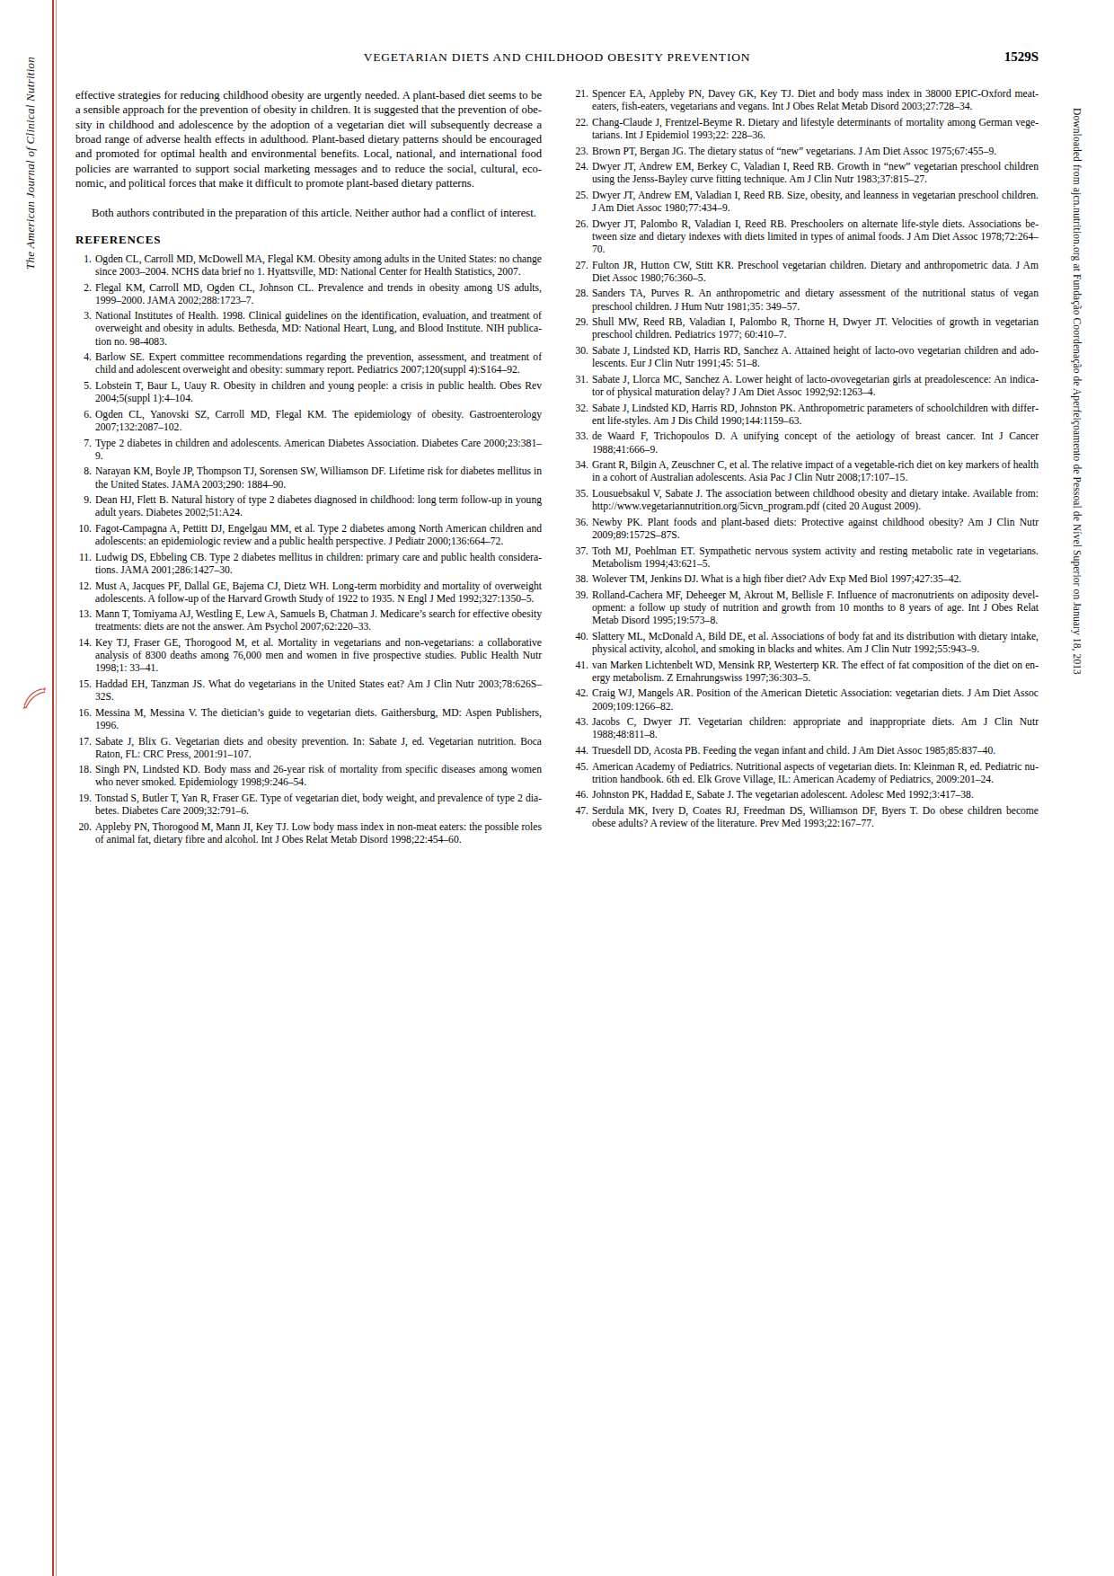The American Journal of Clinical Nutrition
Downloaded from ajcn.nutrition.org at Fundação Coordenação de Aperfeiçoamento de Pessoal de Nível Superior on January 18, 2013
Vegetarian diets and childhood obesity prevention 1529S
effective strategies for reducing childhood obesity are urgently needed. A plant-based diet seems to be a sensible approach for the prevention of obesity in children. It is suggested that the prevention of obesity in childhood and adolescence by the adoption of a vegetarian diet will subsequently decrease a broad range of adverse health effects in adulthood. Plant-based dietary patterns should be encouraged and promoted for optimal health and environmental benefits. Local, national, and international food policies are warranted to support social marketing messages and to reduce the social, cultural, economic, and political forces that make it difficult to promote plant-based dietary patterns.
Both authors contributed in the preparation of this article. Neither author had a conflict of interest.
REFERENCES
Ogden CL, Carroll MD, McDowell MA, Flegal KM. Obesity among adults in the United States: no change since 2003–2004. NCHS data brief no 1. Hyattsville, MD: National Center for Health Statistics, 2007.
Flegal KM, Carroll MD, Ogden CL, Johnson CL. Prevalence and trends in obesity among US adults, 1999–2000. JAMA 2002;288:1723–7.
National Institutes of Health. 1998. Clinical guidelines on the identification, evaluation, and treatment of overweight and obesity in adults. Bethesda, MD: National Heart, Lung, and Blood Institute. NIH publication no. 98-4083.
Barlow SE. Expert committee recommendations regarding the prevention, assessment, and treatment of child and adolescent overweight and obesity: summary report. Pediatrics 2007;120(suppl 4):S164–92.
Lobstein T, Baur L, Uauy R. Obesity in children and young people: a crisis in public health. Obes Rev 2004;5(suppl 1):4–104.
Ogden CL, Yanovski SZ, Carroll MD, Flegal KM. The epidemiology of obesity. Gastroenterology 2007;132:2087–102.
Type 2 diabetes in children and adolescents. American Diabetes Association. Diabetes Care 2000;23:381–9.
Narayan KM, Boyle JP, Thompson TJ, Sorensen SW, Williamson DF. Lifetime risk for diabetes mellitus in the United States. JAMA 2003;290: 1884–90.
Dean HJ, Flett B. Natural history of type 2 diabetes diagnosed in childhood: long term follow-up in young adult years. Diabetes 2002;51:A24.
Fagot-Campagna A, Pettitt DJ, Engelgau MM, et al. Type 2 diabetes among North American children and adolescents: an epidemiologic review and a public health perspective. J Pediatr 2000;136:664–72.
Ludwig DS, Ebbeling CB. Type 2 diabetes mellitus in children: primary care and public health considerations. JAMA 2001;286:1427–30.
Must A, Jacques PF, Dallal GE, Bajema CJ, Dietz WH. Long-term morbidity and mortality of overweight adolescents. A follow-up of the Harvard Growth Study of 1922 to 1935. N Engl J Med 1992;327:1350–5.
Mann T, Tomiyama AJ, Westling E, Lew A, Samuels B, Chatman J. Medicare’s search for effective obesity treatments: diets are not the answer. Am Psychol 2007;62:220–33.
Key TJ, Fraser GE, Thorogood M, et al. Mortality in vegetarians and non-vegetarians: a collaborative analysis of 8300 deaths among 76,000 men and women in five prospective studies. Public Health Nutr 1998;1: 33–41.
Haddad EH, Tanzman JS. What do vegetarians in the United States eat? Am J Clin Nutr 2003;78:626S–32S.
Messina M, Messina V. The dietician’s guide to vegetarian diets. Gaithersburg, MD: Aspen Publishers, 1996.
Sabate J, Blix G. Vegetarian diets and obesity prevention. In: Sabate J, ed. Vegetarian nutrition. Boca Raton, FL: CRC Press, 2001:91–107.
Singh PN, Lindsted KD. Body mass and 26-year risk of mortality from specific diseases among women who never smoked. Epidemiology 1998;9:246–54.
Tonstad S, Butler T, Yan R, Fraser GE. Type of vegetarian diet, body weight, and prevalence of type 2 diabetes. Diabetes Care 2009;32:791–6.
Appleby PN, Thorogood M, Mann JI, Key TJ. Low body mass index in non-meat eaters: the possible roles of animal fat, dietary fibre and alcohol. Int J Obes Relat Metab Disord 1998;22:454–60.
Spencer EA, Appleby PN, Davey GK, Key TJ. Diet and body mass index in 38000 EPIC-Oxford meat-eaters, fish-eaters, vegetarians and vegans. Int J Obes Relat Metab Disord 2003;27:728–34.
Chang-Claude J, Frentzel-Beyme R. Dietary and lifestyle determinants of mortality among German vegetarians. Int J Epidemiol 1993;22: 228–36.
Brown PT, Bergan JG. The dietary status of “new” vegetarians. J Am Diet Assoc 1975;67:455–9.
Dwyer JT, Andrew EM, Berkey C, Valadian I, Reed RB. Growth in “new” vegetarian preschool children using the Jenss-Bayley curve fitting technique. Am J Clin Nutr 1983;37:815–27.
Dwyer JT, Andrew EM, Valadian I, Reed RB. Size, obesity, and leanness in vegetarian preschool children. J Am Diet Assoc 1980;77:434–9.
Dwyer JT, Palombo R, Valadian I, Reed RB. Preschoolers on alternate life-style diets. Associations between size and dietary indexes with diets limited in types of animal foods. J Am Diet Assoc 1978;72:264–70.
Fulton JR, Hutton CW, Stitt KR. Preschool vegetarian children. Dietary and anthropometric data. J Am Diet Assoc 1980;76:360–5.
Sanders TA, Purves R. An anthropometric and dietary assessment of the nutritional status of vegan preschool children. J Hum Nutr 1981;35: 349–57.
Shull MW, Reed RB, Valadian I, Palombo R, Thorne H, Dwyer JT. Velocities of growth in vegetarian preschool children. Pediatrics 1977; 60:410–7.
Sabate J, Lindsted KD, Harris RD, Sanchez A. Attained height of lacto-ovo vegetarian children and adolescents. Eur J Clin Nutr 1991;45: 51–8.
Sabate J, Llorca MC, Sanchez A. Lower height of lacto-ovovegetarian girls at preadolescence: An indicator of physical maturation delay? J Am Diet Assoc 1992;92:1263–4.
Sabate J, Lindsted KD, Harris RD, Johnston PK. Anthropometric parameters of schoolchildren with different life-styles. Am J Dis Child 1990;144:1159–63.
de Waard F, Trichopoulos D. A unifying concept of the aetiology of breast cancer. Int J Cancer 1988;41:666–9.
Grant R, Bilgin A, Zeuschner C, et al. The relative impact of a vegetable-rich diet on key markers of health in a cohort of Australian adolescents. Asia Pac J Clin Nutr 2008;17:107–15.
Lousuebsakul V, Sabate J. The association between childhood obesity and dietary intake. Available from: http://www.vegetariannutrition.org/5icvn_program.pdf (cited 20 August 2009).
Newby PK. Plant foods and plant-based diets: Protective against childhood obesity? Am J Clin Nutr 2009;89:1572S–87S.
Toth MJ, Poehlman ET. Sympathetic nervous system activity and resting metabolic rate in vegetarians. Metabolism 1994;43:621–5.
Wolever TM, Jenkins DJ. What is a high fiber diet? Adv Exp Med Biol 1997;427:35–42.
Rolland-Cachera MF, Deheeger M, Akrout M, Bellisle F. Influence of macronutrients on adiposity development: a follow up study of nutrition and growth from 10 months to 8 years of age. Int J Obes Relat Metab Disord 1995;19:573–8.
Slattery ML, McDonald A, Bild DE, et al. Associations of body fat and its distribution with dietary intake, physical activity, alcohol, and smoking in blacks and whites. Am J Clin Nutr 1992;55:943–9.
van Marken Lichtenbelt WD, Mensink RP, Westerterp KR. The effect of fat composition of the diet on energy metabolism. Z Ernahrungswiss 1997;36:303–5.
Craig WJ, Mangels AR. Position of the American Dietetic Association: vegetarian diets. J Am Diet Assoc 2009;109:1266–82.
Jacobs C, Dwyer JT. Vegetarian children: appropriate and inappropriate diets. Am J Clin Nutr 1988;48:811–8.
Truesdell DD, Acosta PB. Feeding the vegan infant and child. J Am Diet Assoc 1985;85:837–40.
American Academy of Pediatrics. Nutritional aspects of vegetarian diets. In: Kleinman R, ed. Pediatric nutrition handbook. 6th ed. Elk Grove Village, IL: American Academy of Pediatrics, 2009:201–24.
Johnston PK, Haddad E, Sabate J. The vegetarian adolescent. Adolesc Med 1992;3:417–38.
Serdula MK, Ivery D, Coates RJ, Freedman DS, Williamson DF, Byers T. Do obese children become obese adults? A review of the literature. Prev Med 1993;22:167–77.